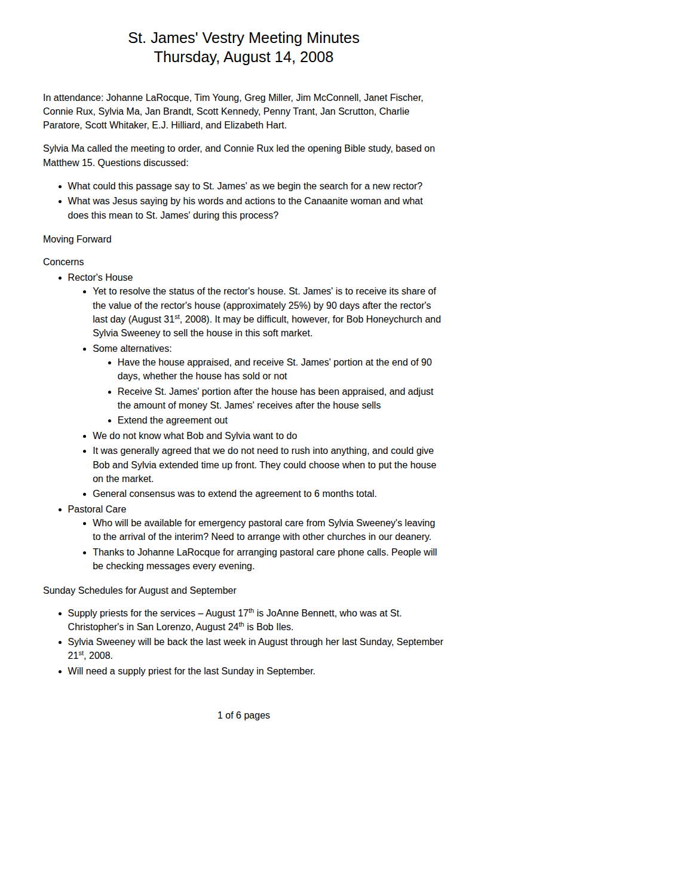St. James' Vestry Meeting Minutes
Thursday, August 14, 2008
In attendance: Johanne LaRocque, Tim Young, Greg Miller, Jim McConnell, Janet Fischer, Connie Rux, Sylvia Ma, Jan Brandt, Scott Kennedy, Penny Trant, Jan Scrutton, Charlie Paratore, Scott Whitaker, E.J. Hilliard, and Elizabeth Hart.
Sylvia Ma called the meeting to order, and Connie Rux led the opening Bible study, based on Matthew 15. Questions discussed:
What could this passage say to St. James' as we begin the search for a new rector?
What was Jesus saying by his words and actions to the Canaanite woman and what does this mean to St. James' during this process?
Moving Forward
Concerns
Rector's House
Yet to resolve the status of the rector's house. St. James' is to receive its share of the value of the rector's house (approximately 25%) by 90 days after the rector's last day (August 31st, 2008). It may be difficult, however, for Bob Honeychurch and Sylvia Sweeney to sell the house in this soft market.
Some alternatives:
Have the house appraised, and receive St. James' portion at the end of 90 days, whether the house has sold or not
Receive St. James' portion after the house has been appraised, and adjust the amount of money St. James' receives after the house sells
Extend the agreement out
We do not know what Bob and Sylvia want to do
It was generally agreed that we do not need to rush into anything, and could give Bob and Sylvia extended time up front. They could choose when to put the house on the market.
General consensus was to extend the agreement to 6 months total.
Pastoral Care
Who will be available for emergency pastoral care from Sylvia Sweeney's leaving to the arrival of the interim? Need to arrange with other churches in our deanery.
Thanks to Johanne LaRocque for arranging pastoral care phone calls. People will be checking messages every evening.
Sunday Schedules for August and September
Supply priests for the services – August 17th is JoAnne Bennett, who was at St. Christopher's in San Lorenzo, August 24th is Bob Iles.
Sylvia Sweeney will be back the last week in August through her last Sunday, September 21st, 2008.
Will need a supply priest for the last Sunday in September.
1 of 6 pages